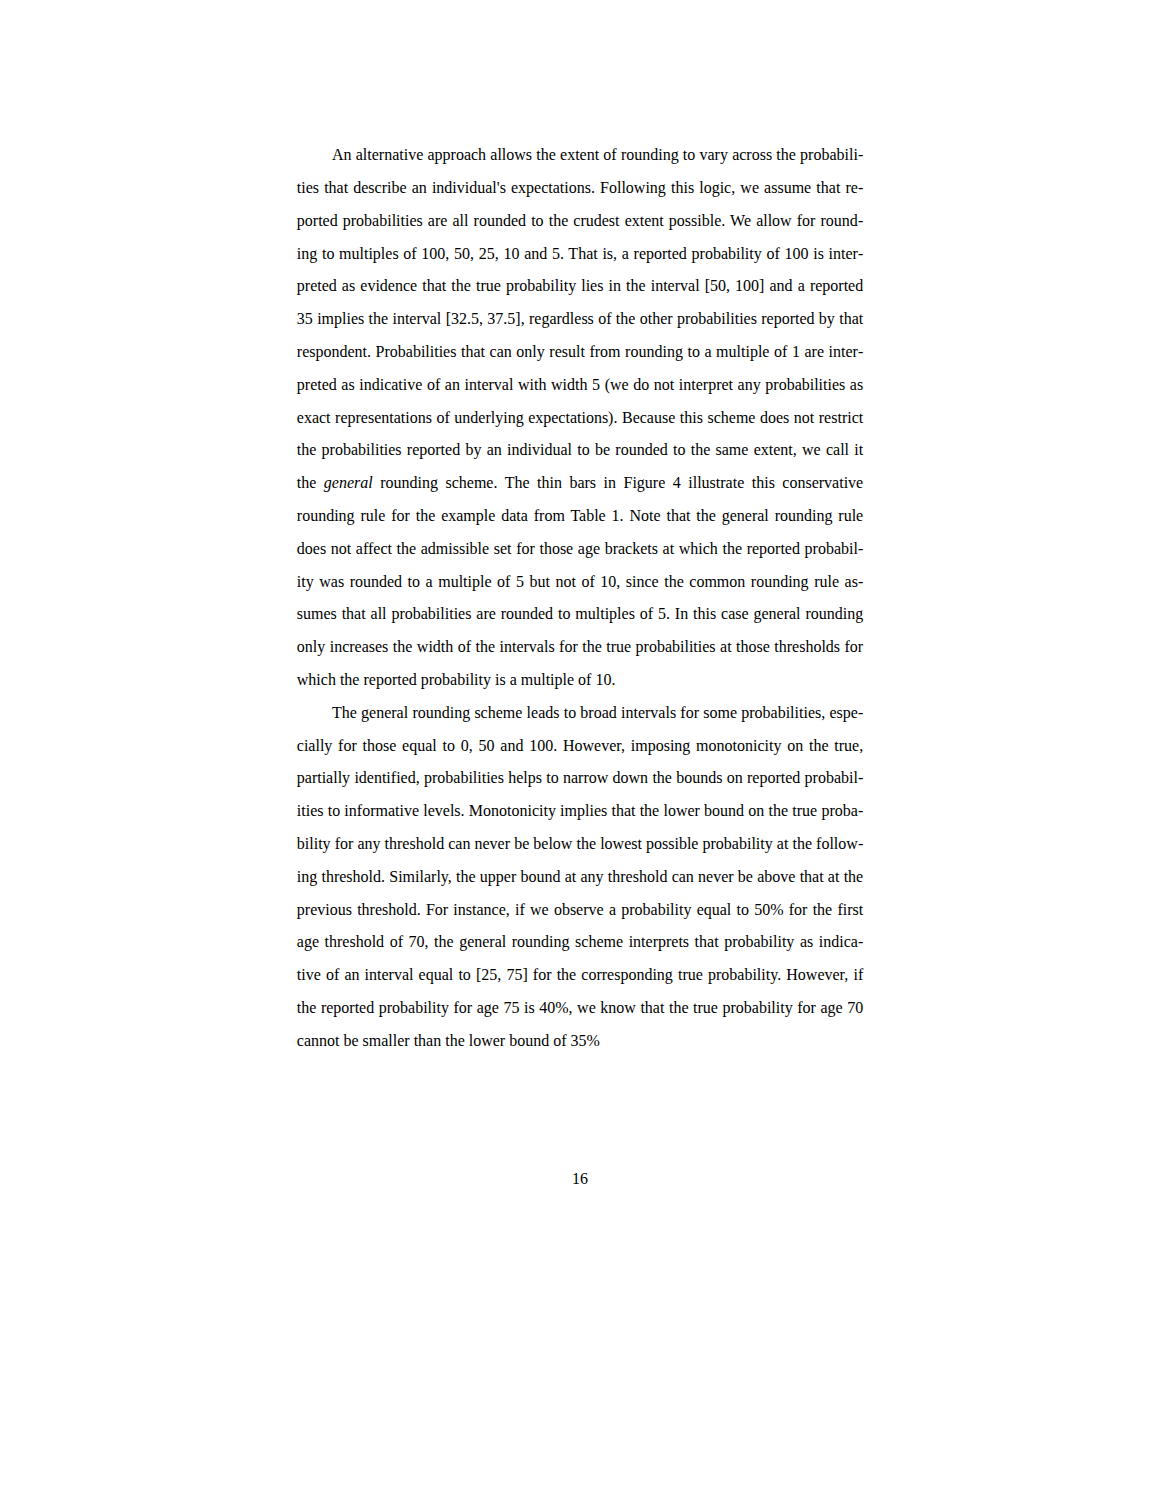An alternative approach allows the extent of rounding to vary across the probabilities that describe an individual's expectations. Following this logic, we assume that reported probabilities are all rounded to the crudest extent possible. We allow for rounding to multiples of 100, 50, 25, 10 and 5. That is, a reported probability of 100 is interpreted as evidence that the true probability lies in the interval [50, 100] and a reported 35 implies the interval [32.5, 37.5], regardless of the other probabilities reported by that respondent. Probabilities that can only result from rounding to a multiple of 1 are interpreted as indicative of an interval with width 5 (we do not interpret any probabilities as exact representations of underlying expectations). Because this scheme does not restrict the probabilities reported by an individual to be rounded to the same extent, we call it the general rounding scheme. The thin bars in Figure 4 illustrate this conservative rounding rule for the example data from Table 1. Note that the general rounding rule does not affect the admissible set for those age brackets at which the reported probability was rounded to a multiple of 5 but not of 10, since the common rounding rule assumes that all probabilities are rounded to multiples of 5. In this case general rounding only increases the width of the intervals for the true probabilities at those thresholds for which the reported probability is a multiple of 10.
The general rounding scheme leads to broad intervals for some probabilities, especially for those equal to 0, 50 and 100. However, imposing monotonicity on the true, partially identified, probabilities helps to narrow down the bounds on reported probabilities to informative levels. Monotonicity implies that the lower bound on the true probability for any threshold can never be below the lowest possible probability at the following threshold. Similarly, the upper bound at any threshold can never be above that at the previous threshold. For instance, if we observe a probability equal to 50% for the first age threshold of 70, the general rounding scheme interprets that probability as indicative of an interval equal to [25, 75] for the corresponding true probability. However, if the reported probability for age 75 is 40%, we know that the true probability for age 70 cannot be smaller than the lower bound of 35%
16